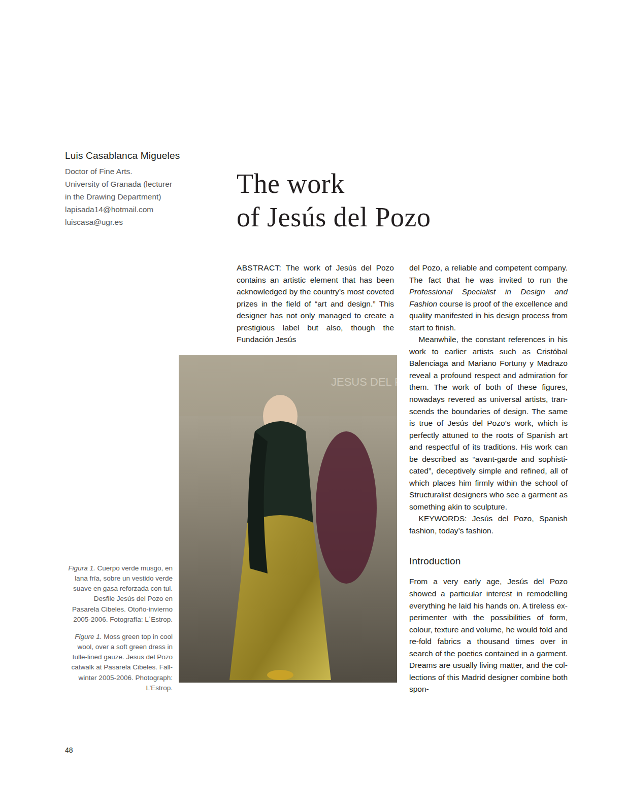Luis Casablanca Migueles
Doctor of Fine Arts.
University of Granada (lecturer
in the Drawing Department)
lapisada14@hotmail.com
luiscasa@ugr.es
The work
of Jesús del Pozo
ABSTRACT: The work of Jesús del Pozo contains an artistic element that has been acknowledged by the country’s most coveted prizes in the field of “art and design.” This designer has not only managed to create a prestigious label but also, though the Fundación Jesús
del Pozo, a reliable and competent company. The fact that he was invited to run the Professional Specialist in Design and Fashion course is proof of the excellence and quality manifested in his design process from start to finish.
Meanwhile, the constant references in his work to earlier artists such as Cristóbal Balenciaga and Mariano Fortuny y Madrazo reveal a profound respect and admiration for them. The work of both of these figures, nowadays revered as universal artists, transcends the boundaries of design. The same is true of Jesús del Pozo’s work, which is perfectly attuned to the roots of Spanish art and respectful of its traditions. His work can be described as “avant-garde and sophisticated”, deceptively simple and refined, all of which places him firmly within the school of Structuralist designers who see a garment as something akin to sculpture.
KEYWORDS: Jesús del Pozo, Spanish fashion, today’s fashion.
Introduction
From a very early age, Jesús del Pozo showed a particular interest in remodelling everything he laid his hands on. A tireless experimenter with the possibilities of form, colour, texture and volume, he would fold and re-fold fabrics a thousand times over in search of the poetics contained in a garment. Dreams are usually living matter, and the collections of this Madrid designer combine both spon-
Figura 1. Cuerpo verde musgo, en lana fría, sobre un vestido verde suave en gasa reforzada con tul. Desfile Jesús del Pozo en Pasarela Cibeles. Otoño-invierno 2005-2006. Fotografía: L´Estrop.
Figure 1. Moss green top in cool wool, over a soft green dress in tulle-lined gauze. Jesus del Pozo catwalk at Pasarela Cibeles. Fall-winter 2005-2006. Photograph: L’Estrop.
48